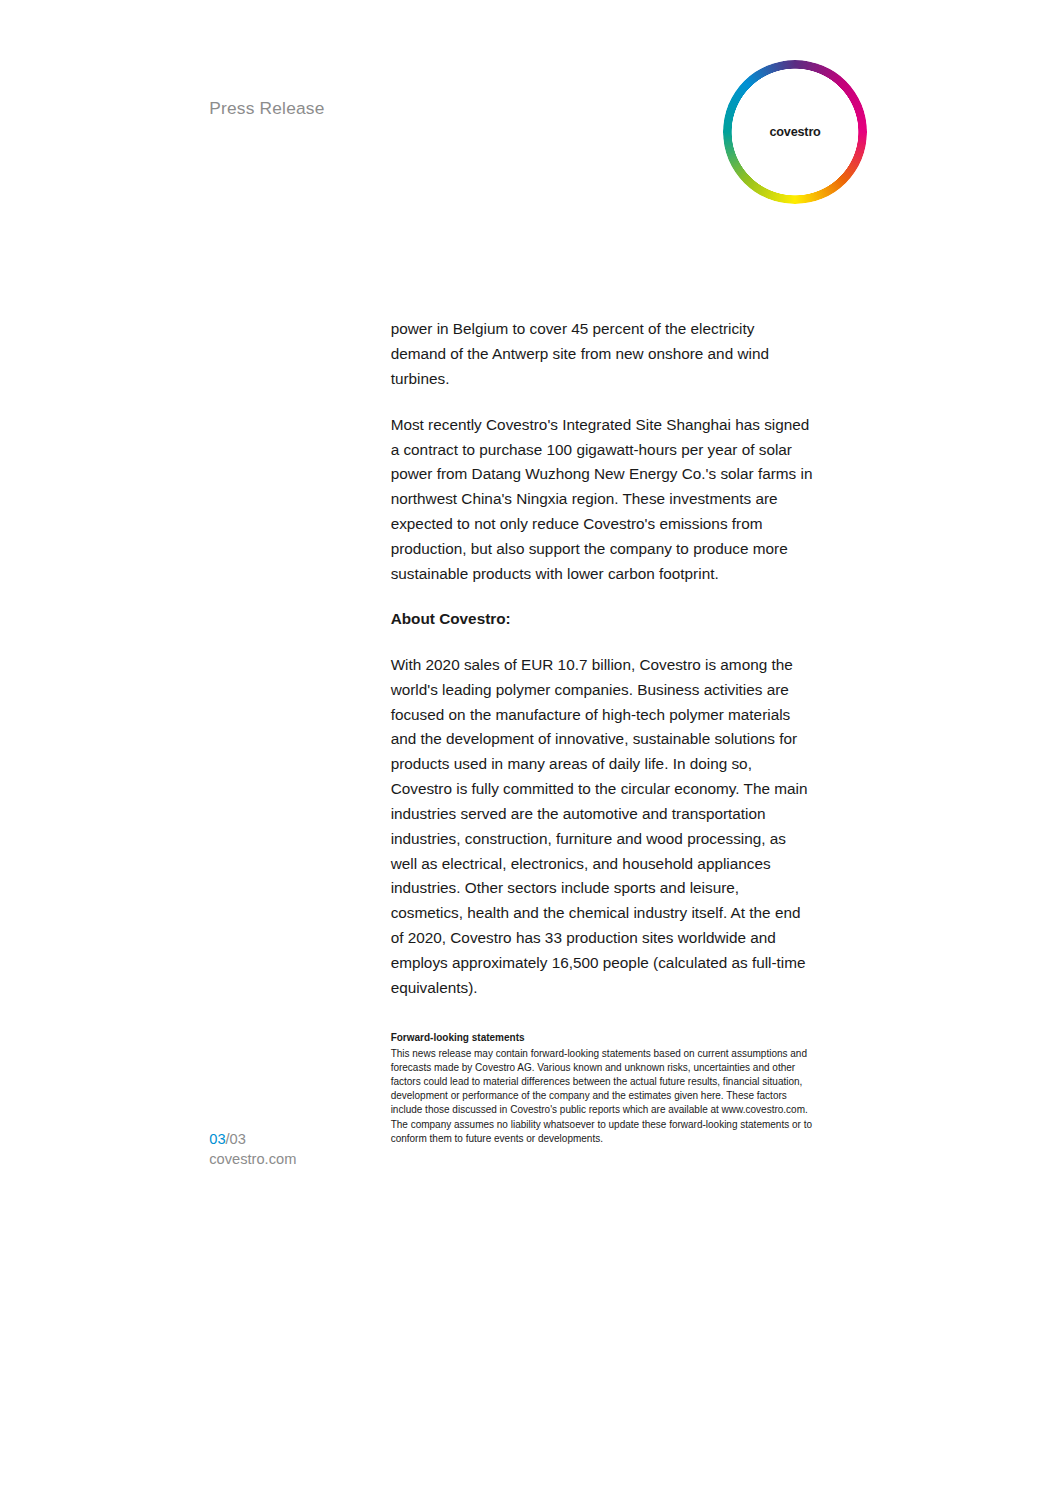Press Release
covestro
power in Belgium to cover 45 percent of the electricity demand of the Antwerp site from new onshore and wind turbines.
Most recently Covestro's Integrated Site Shanghai has signed a contract to purchase 100 gigawatt-hours per year of solar power from Datang Wuzhong New Energy Co.'s solar farms in northwest China's Ningxia region. These investments are expected to not only reduce Covestro's emissions from production, but also support the company to produce more sustainable products with lower carbon footprint.
About Covestro:
With 2020 sales of EUR 10.7 billion, Covestro is among the world's leading polymer companies. Business activities are focused on the manufacture of high-tech polymer materials and the development of innovative, sustainable solutions for products used in many areas of daily life. In doing so, Covestro is fully committed to the circular economy. The main industries served are the automotive and transportation industries, construction, furniture and wood processing, as well as electrical, electronics, and household appliances industries. Other sectors include sports and leisure, cosmetics, health and the chemical industry itself. At the end of 2020, Covestro has 33 production sites worldwide and employs approximately 16,500 people (calculated as full-time equivalents).
Forward-looking statements
This news release may contain forward-looking statements based on current assumptions and forecasts made by Covestro AG. Various known and unknown risks, uncertainties and other factors could lead to material differences between the actual future results, financial situation, development or performance of the company and the estimates given here. These factors include those discussed in Covestro's public reports which are available at www.covestro.com. The company assumes no liability whatsoever to update these forward-looking statements or to conform them to future events or developments.
03/03
covestro.com